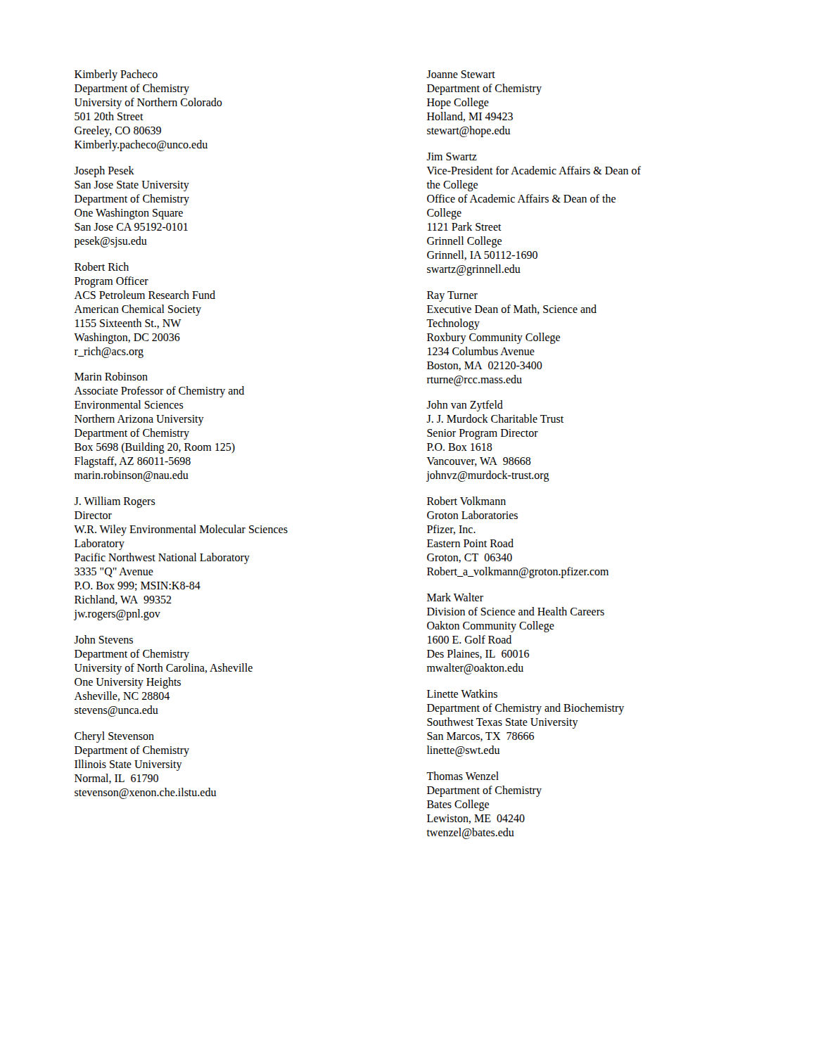Kimberly Pacheco
Department of Chemistry
University of Northern Colorado
501 20th Street
Greeley, CO 80639
Kimberly.pacheco@unco.edu
Joseph Pesek
San Jose State University
Department of Chemistry
One Washington Square
San Jose CA 95192-0101
pesek@sjsu.edu
Robert Rich
Program Officer
ACS Petroleum Research Fund
American Chemical Society
1155 Sixteenth St., NW
Washington, DC 20036
r_rich@acs.org
Marin Robinson
Associate Professor of Chemistry and
Environmental Sciences
Northern Arizona University
Department of Chemistry
Box 5698 (Building 20, Room 125)
Flagstaff, AZ 86011-5698
marin.robinson@nau.edu
J. William Rogers
Director
W.R. Wiley Environmental Molecular Sciences
Laboratory
Pacific Northwest National Laboratory
3335 "Q" Avenue
P.O. Box 999; MSIN:K8-84
Richland, WA 99352
jw.rogers@pnl.gov
John Stevens
Department of Chemistry
University of North Carolina, Asheville
One University Heights
Asheville, NC 28804
stevens@unca.edu
Cheryl Stevenson
Department of Chemistry
Illinois State University
Normal, IL 61790
stevenson@xenon.che.ilstu.edu
Joanne Stewart
Department of Chemistry
Hope College
Holland, MI 49423
stewart@hope.edu
Jim Swartz
Vice-President for Academic Affairs & Dean of
the College
Office of Academic Affairs & Dean of the
College
1121 Park Street
Grinnell College
Grinnell, IA 50112-1690
swartz@grinnell.edu
Ray Turner
Executive Dean of Math, Science and
Technology
Roxbury Community College
1234 Columbus Avenue
Boston, MA 02120-3400
rturne@rcc.mass.edu
John van Zytfeld
J. J. Murdock Charitable Trust
Senior Program Director
P.O. Box 1618
Vancouver, WA 98668
johnvz@murdock-trust.org
Robert Volkmann
Groton Laboratories
Pfizer, Inc.
Eastern Point Road
Groton, CT 06340
Robert_a_volkmann@groton.pfizer.com
Mark Walter
Division of Science and Health Careers
Oakton Community College
1600 E. Golf Road
Des Plaines, IL 60016
mwalter@oakton.edu
Linette Watkins
Department of Chemistry and Biochemistry
Southwest Texas State University
San Marcos, TX 78666
linette@swt.edu
Thomas Wenzel
Department of Chemistry
Bates College
Lewiston, ME 04240
twenzel@bates.edu